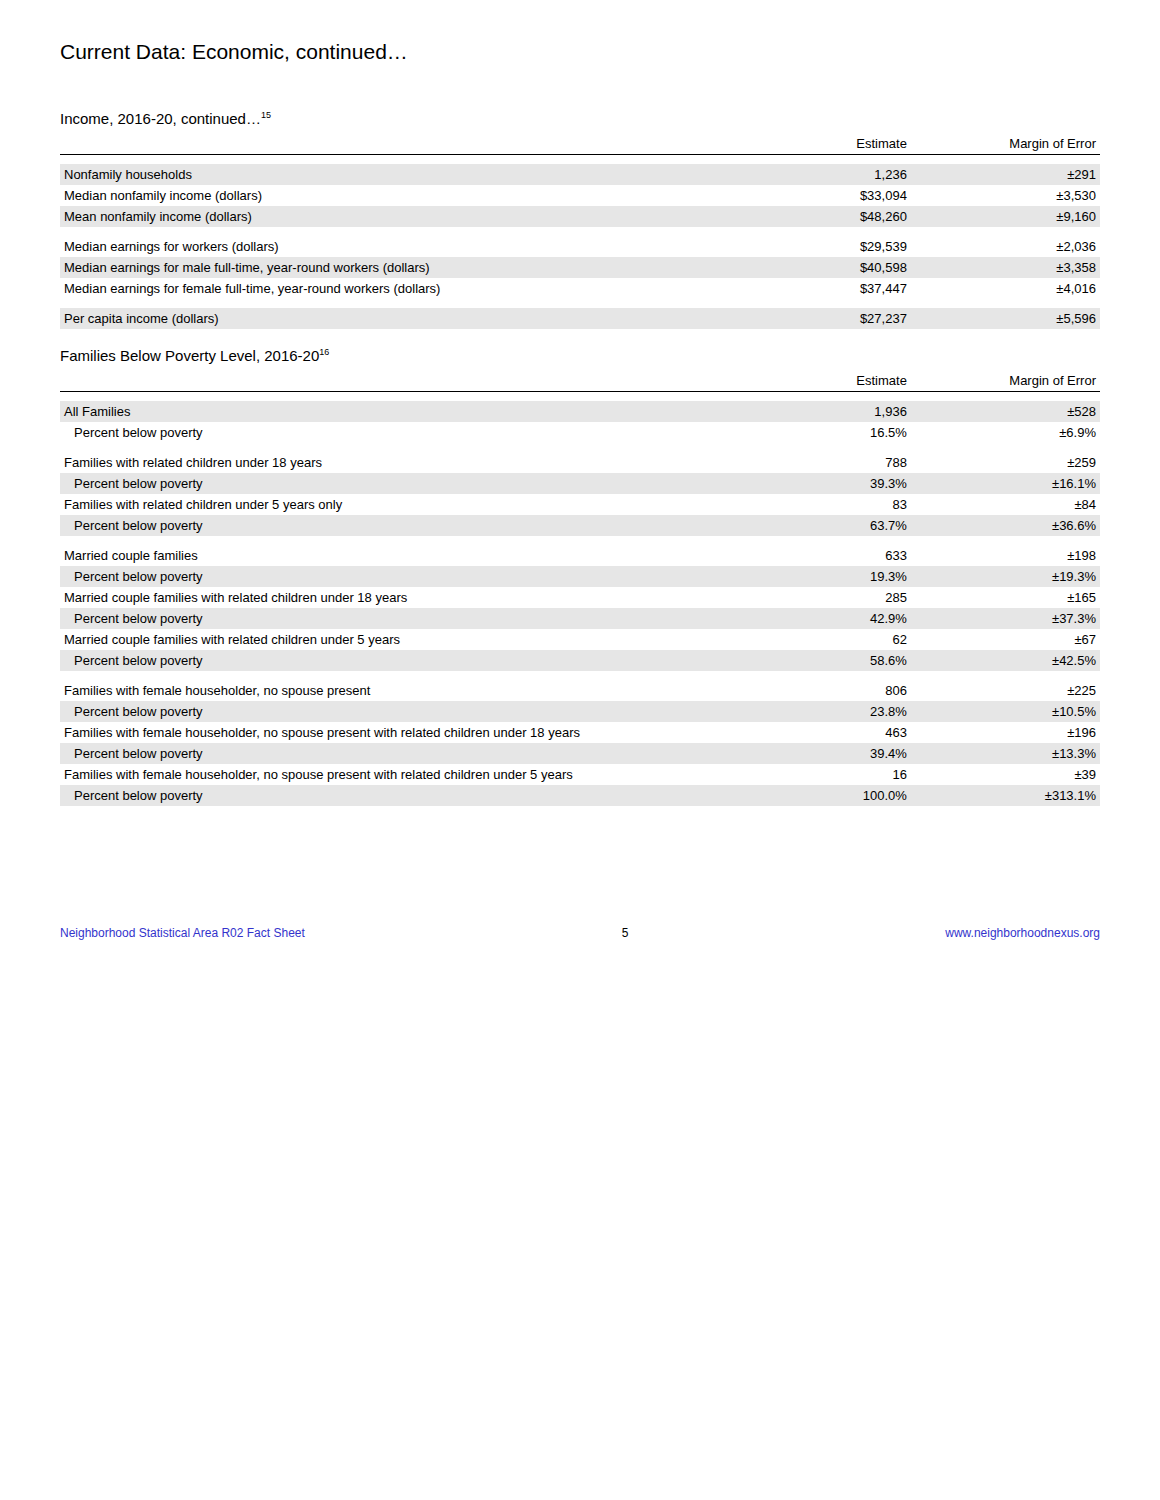Current Data: Economic, continued…
Income, 2016-20, continued… 15
| | Estimate | Margin of Error |
| --- | --- | --- |
| Nonfamily households | 1,236 | ±291 |
| Median nonfamily income (dollars) | $33,094 | ±3,530 |
| Mean nonfamily income (dollars) | $48,260 | ±9,160 |
| Median earnings for workers (dollars) | $29,539 | ±2,036 |
| Median earnings for male full-time, year-round workers (dollars) | $40,598 | ±3,358 |
| Median earnings for female full-time, year-round workers (dollars) | $37,447 | ±4,016 |
| Per capita income (dollars) | $27,237 | ±5,596 |
Families Below Poverty Level, 2016-20 16
| | Estimate | Margin of Error |
| --- | --- | --- |
| All Families | 1,936 | ±528 |
| Percent below poverty | 16.5% | ±6.9% |
| Families with related children under 18 years | 788 | ±259 |
| Percent below poverty | 39.3% | ±16.1% |
| Families with related children under 5 years only | 83 | ±84 |
| Percent below poverty | 63.7% | ±36.6% |
| Married couple families | 633 | ±198 |
| Percent below poverty | 19.3% | ±19.3% |
| Married couple families with related children under 18 years | 285 | ±165 |
| Percent below poverty | 42.9% | ±37.3% |
| Married couple families with related children under 5 years | 62 | ±67 |
| Percent below poverty | 58.6% | ±42.5% |
| Families with female householder, no spouse present | 806 | ±225 |
| Percent below poverty | 23.8% | ±10.5% |
| Families with female householder, no spouse present with related children under 18 years | 463 | ±196 |
| Percent below poverty | 39.4% | ±13.3% |
| Families with female householder, no spouse present with related children under 5 years | 16 | ±39 |
| Percent below poverty | 100.0% | ±313.1% |
Neighborhood Statistical Area R02 Fact Sheet
5
www.neighborhoodnexus.org